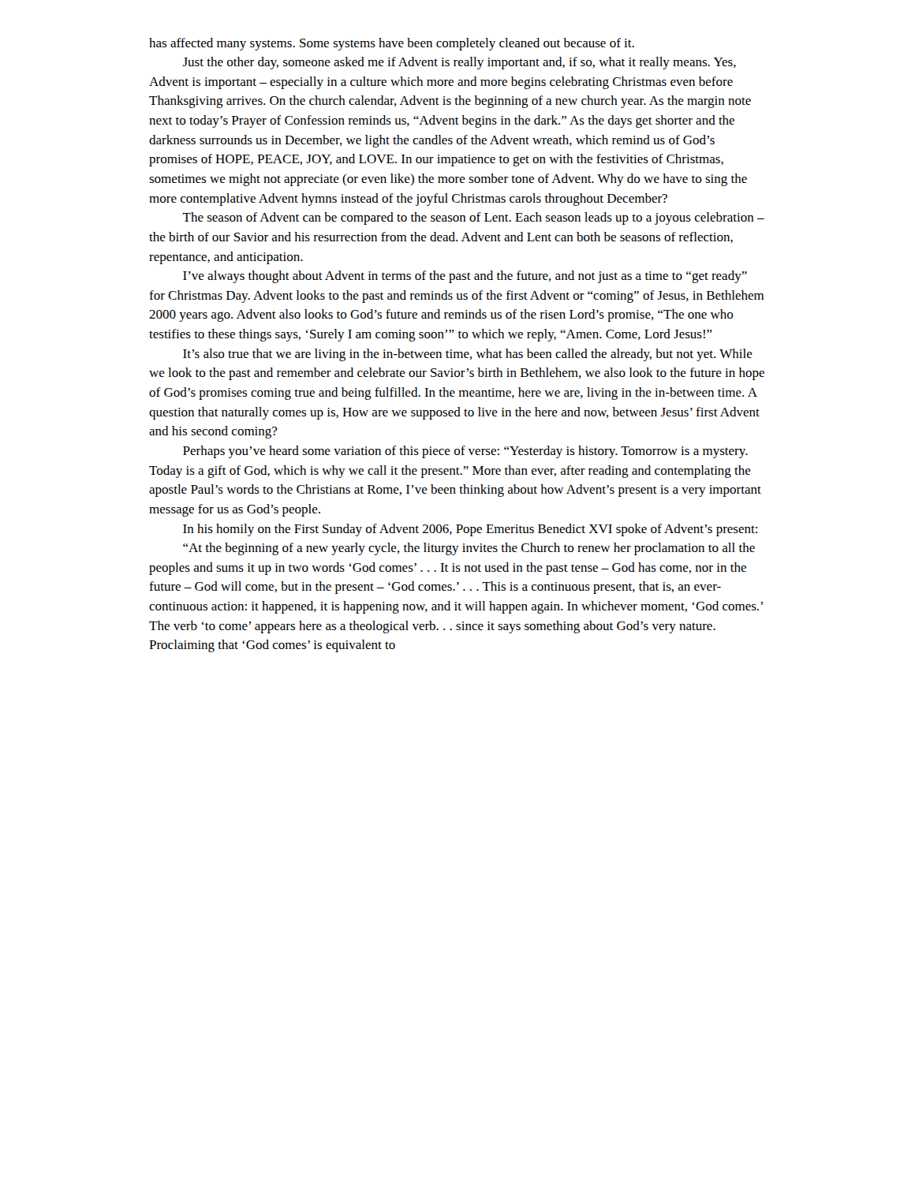has affected many systems. Some systems have been completely cleaned out because of it.
Just the other day, someone asked me if Advent is really important and, if so, what it really means. Yes, Advent is important – especially in a culture which more and more begins celebrating Christmas even before Thanksgiving arrives. On the church calendar, Advent is the beginning of a new church year. As the margin note next to today’s Prayer of Confession reminds us, “Advent begins in the dark.” As the days get shorter and the darkness surrounds us in December, we light the candles of the Advent wreath, which remind us of God’s promises of HOPE, PEACE, JOY, and LOVE. In our impatience to get on with the festivities of Christmas, sometimes we might not appreciate (or even like) the more somber tone of Advent. Why do we have to sing the more contemplative Advent hymns instead of the joyful Christmas carols throughout December?
The season of Advent can be compared to the season of Lent. Each season leads up to a joyous celebration – the birth of our Savior and his resurrection from the dead. Advent and Lent can both be seasons of reflection, repentance, and anticipation.
I’ve always thought about Advent in terms of the past and the future, and not just as a time to “get ready” for Christmas Day. Advent looks to the past and reminds us of the first Advent or “coming” of Jesus, in Bethlehem 2000 years ago. Advent also looks to God’s future and reminds us of the risen Lord’s promise, “The one who testifies to these things says, ‘Surely I am coming soon’” to which we reply, “Amen. Come, Lord Jesus!”
It’s also true that we are living in the in-between time, what has been called the already, but not yet. While we look to the past and remember and celebrate our Savior’s birth in Bethlehem, we also look to the future in hope of God’s promises coming true and being fulfilled. In the meantime, here we are, living in the in-between time. A question that naturally comes up is, How are we supposed to live in the here and now, between Jesus’ first Advent and his second coming?
Perhaps you’ve heard some variation of this piece of verse: “Yesterday is history. Tomorrow is a mystery. Today is a gift of God, which is why we call it the present.” More than ever, after reading and contemplating the apostle Paul’s words to the Christians at Rome, I’ve been thinking about how Advent’s present is a very important message for us as God’s people.
In his homily on the First Sunday of Advent 2006, Pope Emeritus Benedict XVI spoke of Advent’s present:
“At the beginning of a new yearly cycle, the liturgy invites the Church to renew her proclamation to all the peoples and sums it up in two words ‘God comes’ . . . It is not used in the past tense – God has come, nor in the future – God will come, but in the present – ‘God comes.’ . . . This is a continuous present, that is, an ever-continuous action: it happened, it is happening now, and it will happen again. In whichever moment, ‘God comes.’ The verb ‘to come’ appears here as a theological verb. . . since it says something about God’s very nature. Proclaiming that ‘God comes’ is equivalent to